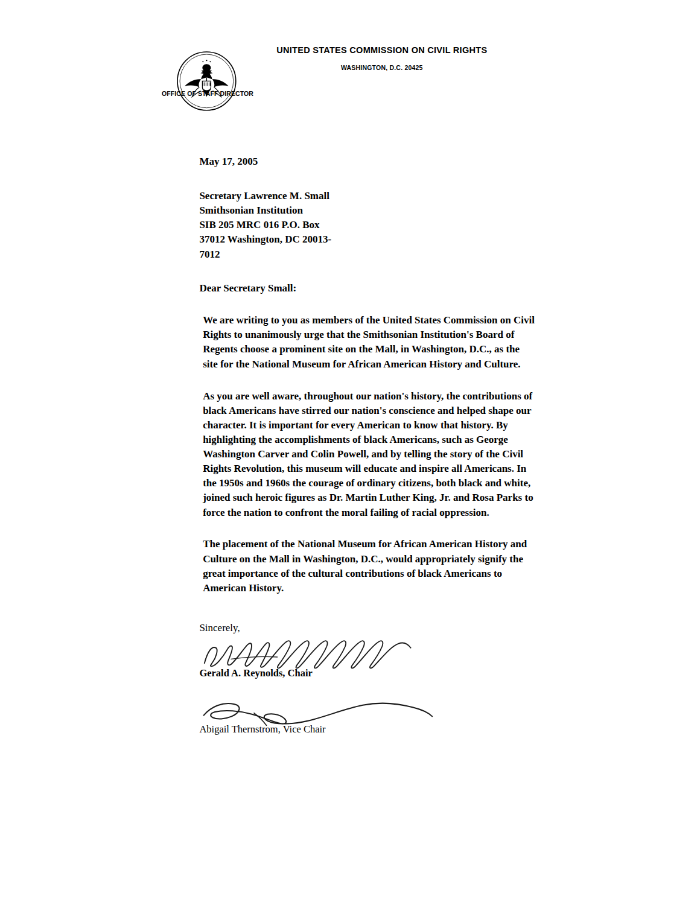UNITED STATES COMMISSION ON CIVIL RIGHTS
WASHINGTON, D.C. 20425
OFFICE OF STAFF DIRECTOR
May 17, 2005
Secretary Lawrence M. Small Smithsonian Institution SIB 205 MRC 016 P.O. Box 37012 Washington, DC 20013- 7012
Dear Secretary Small:
We are writing to you as members of the United States Commission on Civil Rights to unanimously urge that the Smithsonian Institution's Board of Regents choose a prominent site on the Mall, in Washington, D.C., as the site for the National Museum for African American History and Culture.
As you are well aware, throughout our nation's history, the contributions of black Americans have stirred our nation's conscience and helped shape our character. It is important for every American to know that history. By highlighting the accomplishments of black Americans, such as George Washington Carver and Colin Powell, and by telling the story of the Civil Rights Revolution, this museum will educate and inspire all Americans. In the 1950s and 1960s the courage of ordinary citizens, both black and white, joined such heroic figures as Dr. Martin Luther King, Jr. and Rosa Parks to force the nation to confront the moral failing of racial oppression.
The placement of the National Museum for African American History and Culture on the Mall in Washington, D.C., would appropriately signify the great importance of the cultural contributions of black Americans to American History.
Sincerely,
Gerald A. Reynolds, Chair
Abigail Thernstrom, Vice Chair